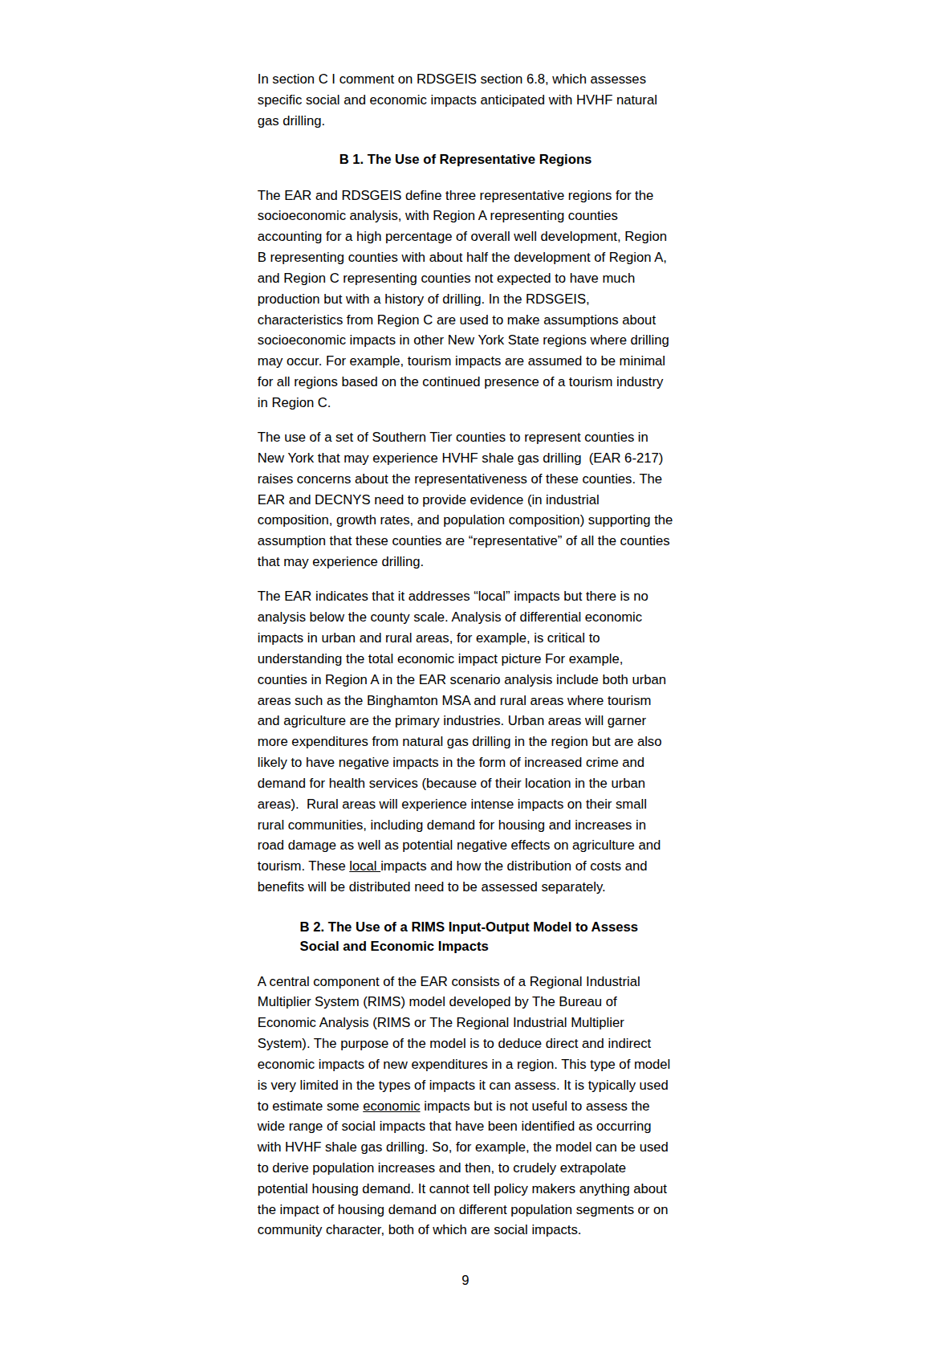In section C I comment on RDSGEIS section 6.8, which assesses specific social and economic impacts anticipated with HVHF natural gas drilling.
B 1. The Use of Representative Regions
The EAR and RDSGEIS define three representative regions for the socioeconomic analysis, with Region A representing counties accounting for a high percentage of overall well development, Region B representing counties with about half the development of Region A, and Region C representing counties not expected to have much production but with a history of drilling. In the RDSGEIS, characteristics from Region C are used to make assumptions about socioeconomic impacts in other New York State regions where drilling may occur. For example, tourism impacts are assumed to be minimal for all regions based on the continued presence of a tourism industry in Region C.
The use of a set of Southern Tier counties to represent counties in New York that may experience HVHF shale gas drilling (EAR 6-217) raises concerns about the representativeness of these counties. The EAR and DECNYS need to provide evidence (in industrial composition, growth rates, and population composition) supporting the assumption that these counties are “representative” of all the counties that may experience drilling.
The EAR indicates that it addresses “local” impacts but there is no analysis below the county scale. Analysis of differential economic impacts in urban and rural areas, for example, is critical to understanding the total economic impact picture For example, counties in Region A in the EAR scenario analysis include both urban areas such as the Binghamton MSA and rural areas where tourism and agriculture are the primary industries. Urban areas will garner more expenditures from natural gas drilling in the region but are also likely to have negative impacts in the form of increased crime and demand for health services (because of their location in the urban areas). Rural areas will experience intense impacts on their small rural communities, including demand for housing and increases in road damage as well as potential negative effects on agriculture and tourism. These local impacts and how the distribution of costs and benefits will be distributed need to be assessed separately.
B 2. The Use of a RIMS Input-Output Model to Assess Social and Economic Impacts
A central component of the EAR consists of a Regional Industrial Multiplier System (RIMS) model developed by The Bureau of Economic Analysis (RIMS or The Regional Industrial Multiplier System). The purpose of the model is to deduce direct and indirect economic impacts of new expenditures in a region. This type of model is very limited in the types of impacts it can assess. It is typically used to estimate some economic impacts but is not useful to assess the wide range of social impacts that have been identified as occurring with HVHF shale gas drilling. So, for example, the model can be used to derive population increases and then, to crudely extrapolate potential housing demand. It cannot tell policy makers anything about the impact of housing demand on different population segments or on community character, both of which are social impacts.
9